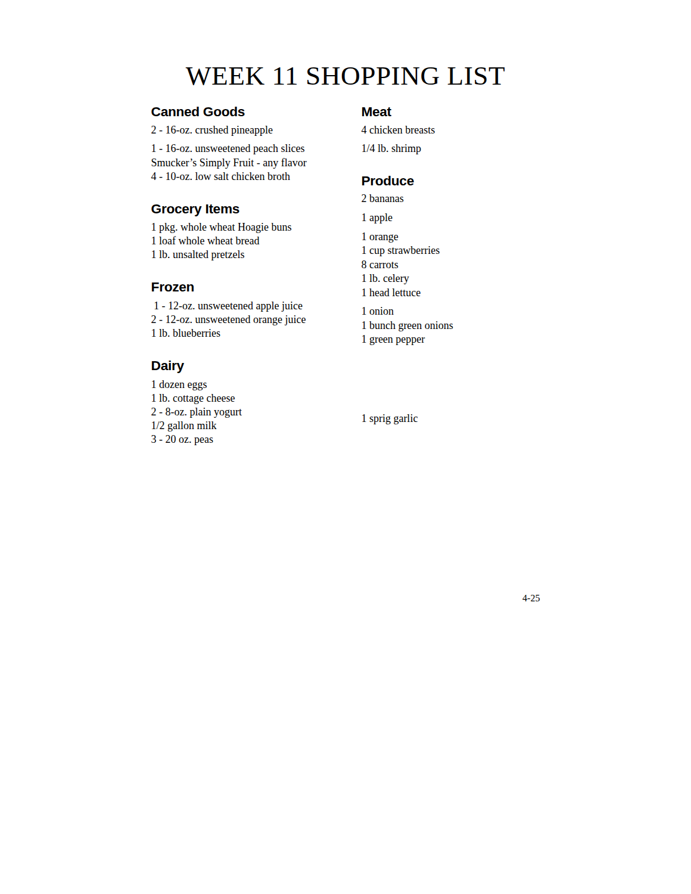WEEK 11 SHOPPING LIST
Canned Goods
2 - 16-oz. crushed pineapple
1 - 16-oz. unsweetened peach slices
Smucker’s Simply Fruit - any flavor
4 - 10-oz. low salt chicken broth
Grocery Items
1 pkg. whole wheat Hoagie buns
1 loaf whole wheat bread
1 lb. unsalted pretzels
Frozen
1 - 12-oz. unsweetened apple juice
2 - 12-oz. unsweetened orange juice
1 lb. blueberries
Dairy
1 dozen eggs
1 lb. cottage cheese
2 - 8-oz. plain yogurt
1/2 gallon milk
3 - 20 oz. peas
Meat
4 chicken breasts
1/4 lb. shrimp
Produce
2 bananas
1 apple
1 orange
1 cup strawberries
8 carrots
1 lb. celery
1 head lettuce
1 onion
1 bunch green onions
1 green pepper
1 sprig garlic
4-25